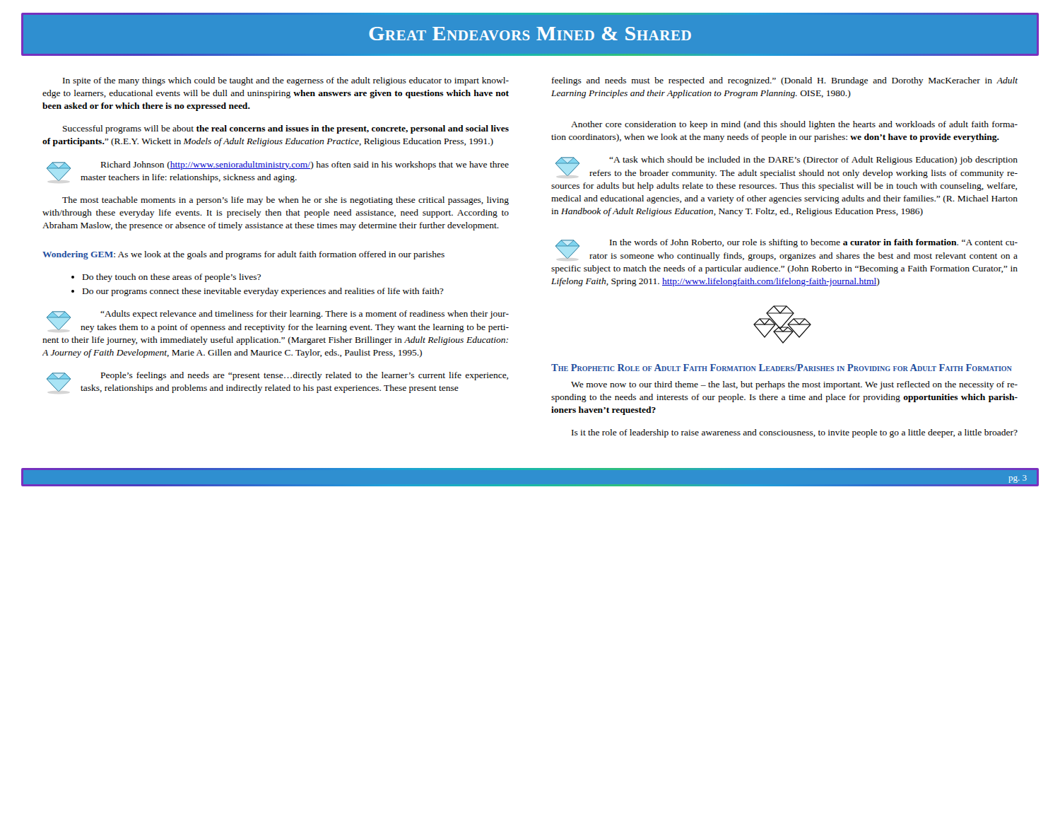Great Endeavors Mined & Shared
In spite of the many things which could be taught and the eagerness of the adult religious educator to impart knowledge to learners, educational events will be dull and uninspiring when answers are given to questions which have not been asked or for which there is no expressed need.
Successful programs will be about the real concerns and issues in the present, concrete, personal and social lives of participants.” (R.E.Y. Wickett in Models of Adult Religious Education Practice, Religious Education Press, 1991.)
Richard Johnson (http://www.senioradultministry.com/) has often said in his workshops that we have three master teachers in life: relationships, sickness and aging.
The most teachable moments in a person’s life may be when he or she is negotiating these critical passages, living with/through these everyday life events. It is precisely then that people need assistance, need support. According to Abraham Maslow, the presence or absence of timely assistance at these times may determine their further development.
Wondering GEM: As we look at the goals and programs for adult faith formation offered in our parishes
Do they touch on these areas of people’s lives?
Do our programs connect these inevitable everyday experiences and realities of life with faith?
“Adults expect relevance and timeliness for their learning. There is a moment of readiness when their journey takes them to a point of openness and receptivity for the learning event. They want the learning to be pertinent to their life journey, with immediately useful application.” (Margaret Fisher Brillinger in Adult Religious Education: A Journey of Faith Development, Marie A. Gillen and Maurice C. Taylor, eds., Paulist Press, 1995.)
People’s feelings and needs are “present tense…directly related to the learner’s current life experience, tasks, relationships and problems and indirectly related to his past experiences. These present tense
feelings and needs must be respected and recognized.” (Donald H. Brundage and Dorothy MacKeracher in Adult Learning Principles and their Application to Program Planning. OISE, 1980.)
Another core consideration to keep in mind (and this should lighten the hearts and workloads of adult faith formation coordinators), when we look at the many needs of people in our parishes: we don’t have to provide everything.
“A task which should be included in the DARE’s (Director of Adult Religious Education) job description refers to the broader community. The adult specialist should not only develop working lists of community resources for adults but help adults relate to these resources. Thus this specialist will be in touch with counseling, welfare, medical and educational agencies, and a variety of other agencies servicing adults and their families.” (R. Michael Harton in Handbook of Adult Religious Education, Nancy T. Foltz, ed., Religious Education Press, 1986)
In the words of John Roberto, our role is shifting to become a curator in faith formation. “A content curator is someone who continually finds, groups, organizes and shares the best and most relevant content on a specific subject to match the needs of a particular audience.” (John Roberto in “Becoming a Faith Formation Curator,” in Lifelong Faith, Spring 2011. http://www.lifelongfaith.com/lifelong-faith-journal.html)
The Prophetic Role of Adult Faith Formation Leaders/Parishes in Providing for Adult Faith Formation
We move now to our third theme – the last, but perhaps the most important. We just reflected on the necessity of responding to the needs and interests of our people. Is there a time and place for providing opportunities which parishioners haven’t requested?
Is it the role of leadership to raise awareness and consciousness, to invite people to go a little deeper, a little broader?
pg. 3